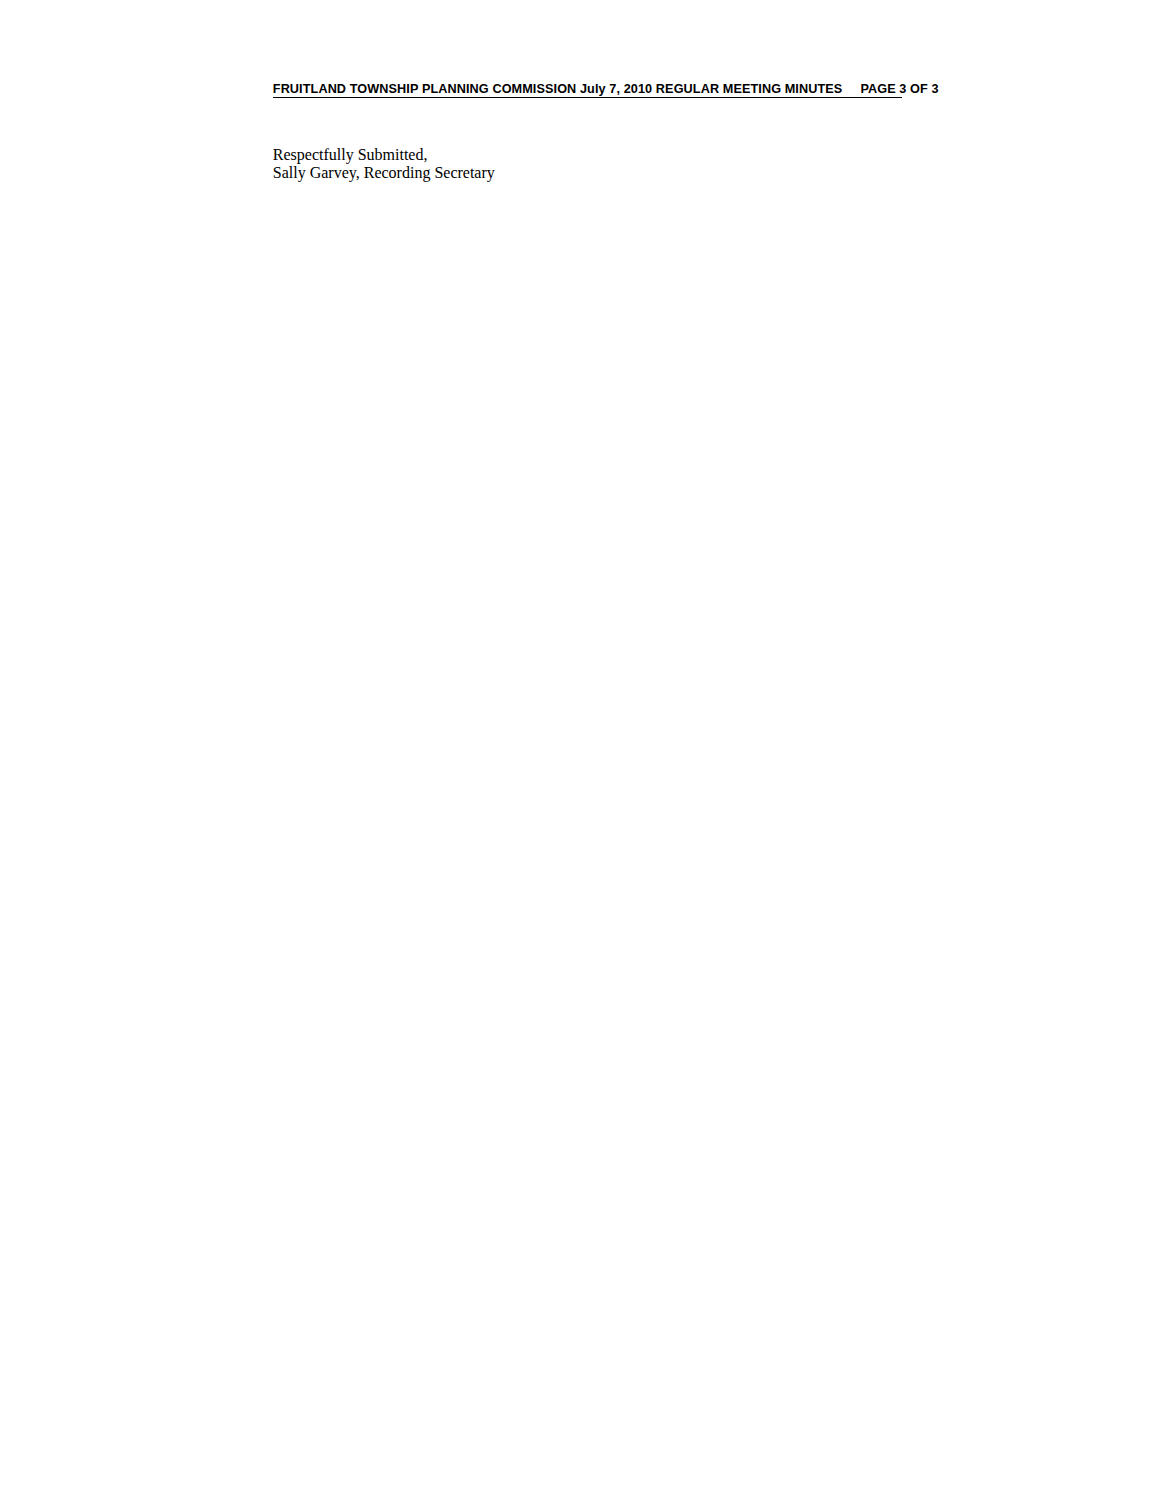FRUITLAND TOWNSHIP PLANNING COMMISSION July 7, 2010 REGULAR MEETING MINUTES PAGE 3 OF 3
Respectfully Submitted,
Sally Garvey, Recording Secretary